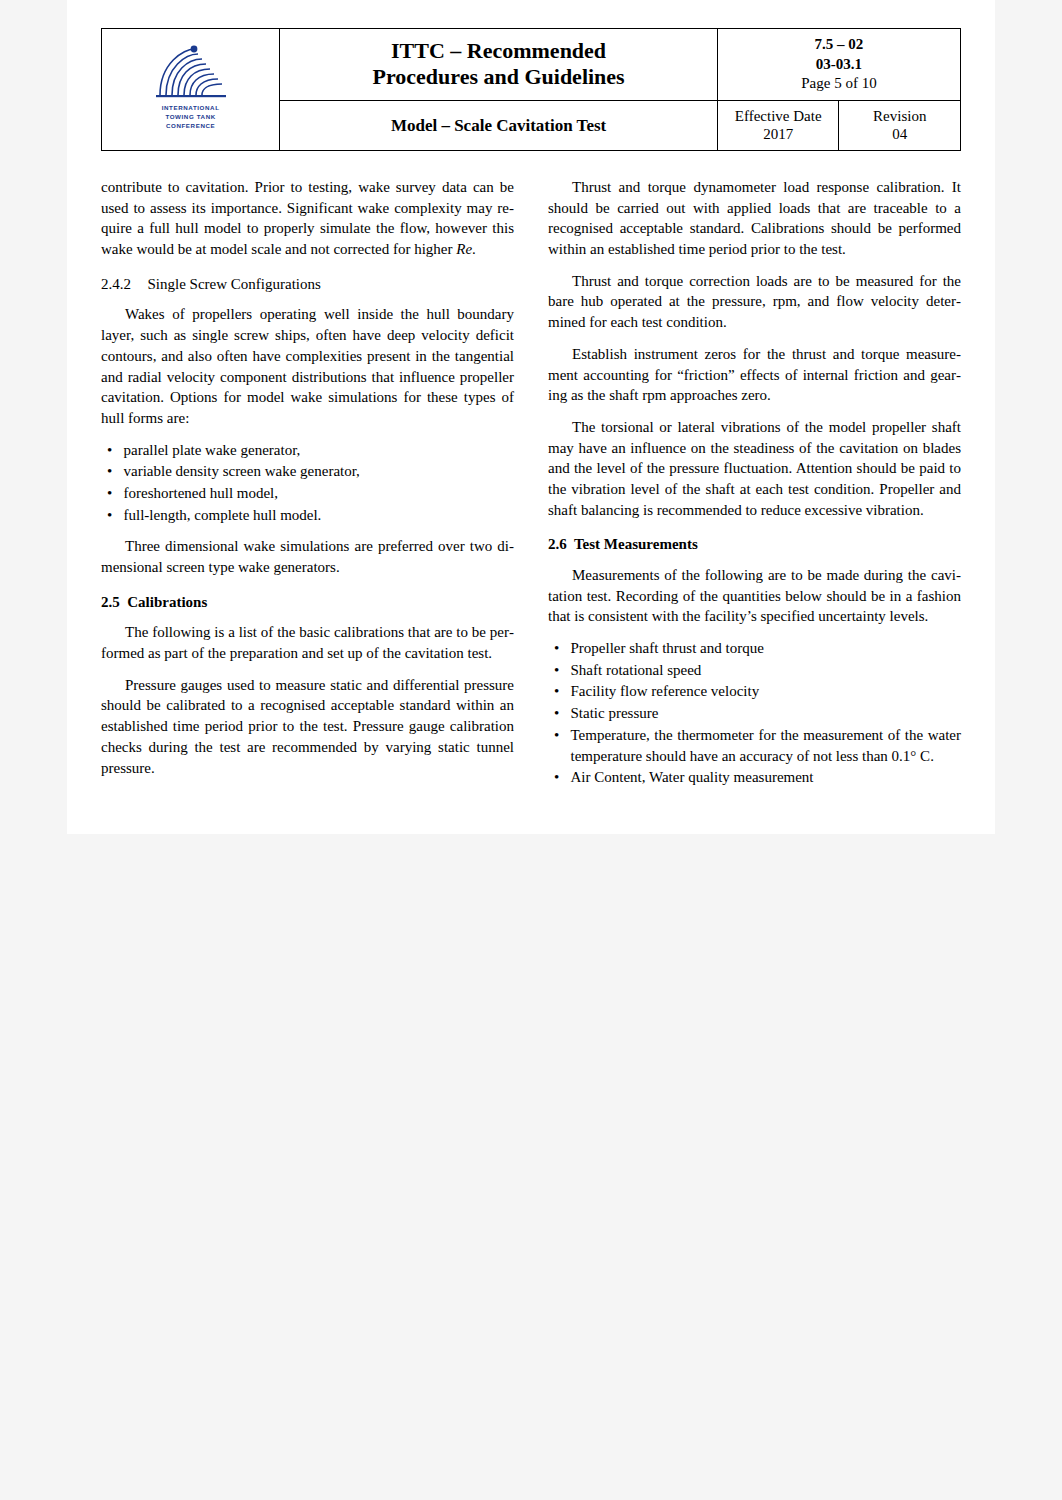| International Towing Tank Conference | ITTC – Recommended Procedures and Guidelines | 7.5 – 02 03-03.1 Page 5 of 10 |
| Model – Scale Cavitation Test | Effective Date 2017 Revision 04 |
contribute to cavitation. Prior to testing, wake survey data can be used to assess its importance. Significant wake complexity may require a full hull model to properly simulate the flow, however this wake would be at model scale and not corrected for higher Re.
2.4.2 Single Screw Configurations
Wakes of propellers operating well inside the hull boundary layer, such as single screw ships, often have deep velocity deficit contours, and also often have complexities present in the tangential and radial velocity component distributions that influence propeller cavitation. Options for model wake simulations for these types of hull forms are:
parallel plate wake generator,
variable density screen wake generator,
foreshortened hull model,
full-length, complete hull model.
Three dimensional wake simulations are preferred over two dimensional screen type wake generators.
2.5 Calibrations
The following is a list of the basic calibrations that are to be performed as part of the preparation and set up of the cavitation test.
Pressure gauges used to measure static and differential pressure should be calibrated to a recognised acceptable standard within an established time period prior to the test. Pressure gauge calibration checks during the test are recommended by varying static tunnel pressure.
Thrust and torque dynamometer load response calibration. It should be carried out with applied loads that are traceable to a recognised acceptable standard. Calibrations should be performed within an established time period prior to the test.
Thrust and torque correction loads are to be measured for the bare hub operated at the pressure, rpm, and flow velocity determined for each test condition.
Establish instrument zeros for the thrust and torque measurement accounting for “friction” effects of internal friction and gearing as the shaft rpm approaches zero.
The torsional or lateral vibrations of the model propeller shaft may have an influence on the steadiness of the cavitation on blades and the level of the pressure fluctuation. Attention should be paid to the vibration level of the shaft at each test condition. Propeller and shaft balancing is recommended to reduce excessive vibration.
2.6 Test Measurements
Measurements of the following are to be made during the cavitation test. Recording of the quantities below should be in a fashion that is consistent with the facility’s specified uncertainty levels.
Propeller shaft thrust and torque
Shaft rotational speed
Facility flow reference velocity
Static pressure
Temperature, the thermometer for the measurement of the water temperature should have an accuracy of not less than 0.1° C.
Air Content, Water quality measurement